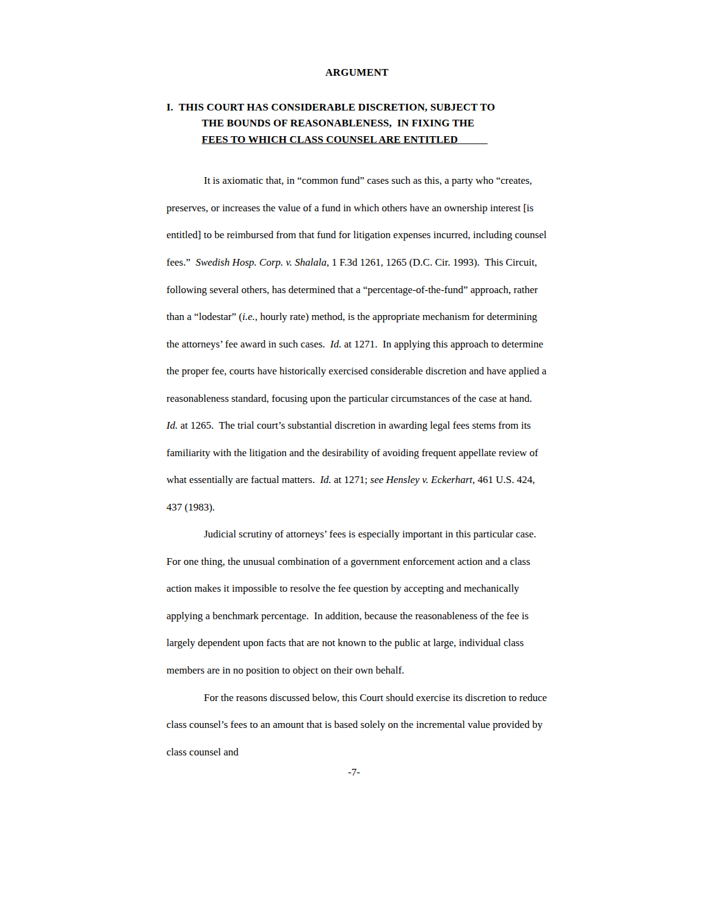ARGUMENT
I. THIS COURT HAS CONSIDERABLE DISCRETION, SUBJECT TO
THE BOUNDS OF REASONABLENESS, IN FIXING THE
FEES TO WHICH CLASS COUNSEL ARE ENTITLED
It is axiomatic that, in “common fund” cases such as this, a party who “creates, preserves, or increases the value of a fund in which others have an ownership interest [is entitled] to be reimbursed from that fund for litigation expenses incurred, including counsel fees.” Swedish Hosp. Corp. v. Shalala, 1 F.3d 1261, 1265 (D.C. Cir. 1993). This Circuit, following several others, has determined that a “percentage-of-the-fund” approach, rather than a “lodestar” (i.e., hourly rate) method, is the appropriate mechanism for determining the attorneys’ fee award in such cases. Id. at 1271. In applying this approach to determine the proper fee, courts have historically exercised considerable discretion and have applied a reasonableness standard, focusing upon the particular circumstances of the case at hand. Id. at 1265. The trial court’s substantial discretion in awarding legal fees stems from its familiarity with the litigation and the desirability of avoiding frequent appellate review of what essentially are factual matters. Id. at 1271; see Hensley v. Eckerhart, 461 U.S. 424, 437 (1983).
Judicial scrutiny of attorneys’ fees is especially important in this particular case. For one thing, the unusual combination of a government enforcement action and a class action makes it impossible to resolve the fee question by accepting and mechanically applying a benchmark percentage. In addition, because the reasonableness of the fee is largely dependent upon facts that are not known to the public at large, individual class members are in no position to object on their own behalf.
For the reasons discussed below, this Court should exercise its discretion to reduce class counsel’s fees to an amount that is based solely on the incremental value provided by class counsel and
-7-